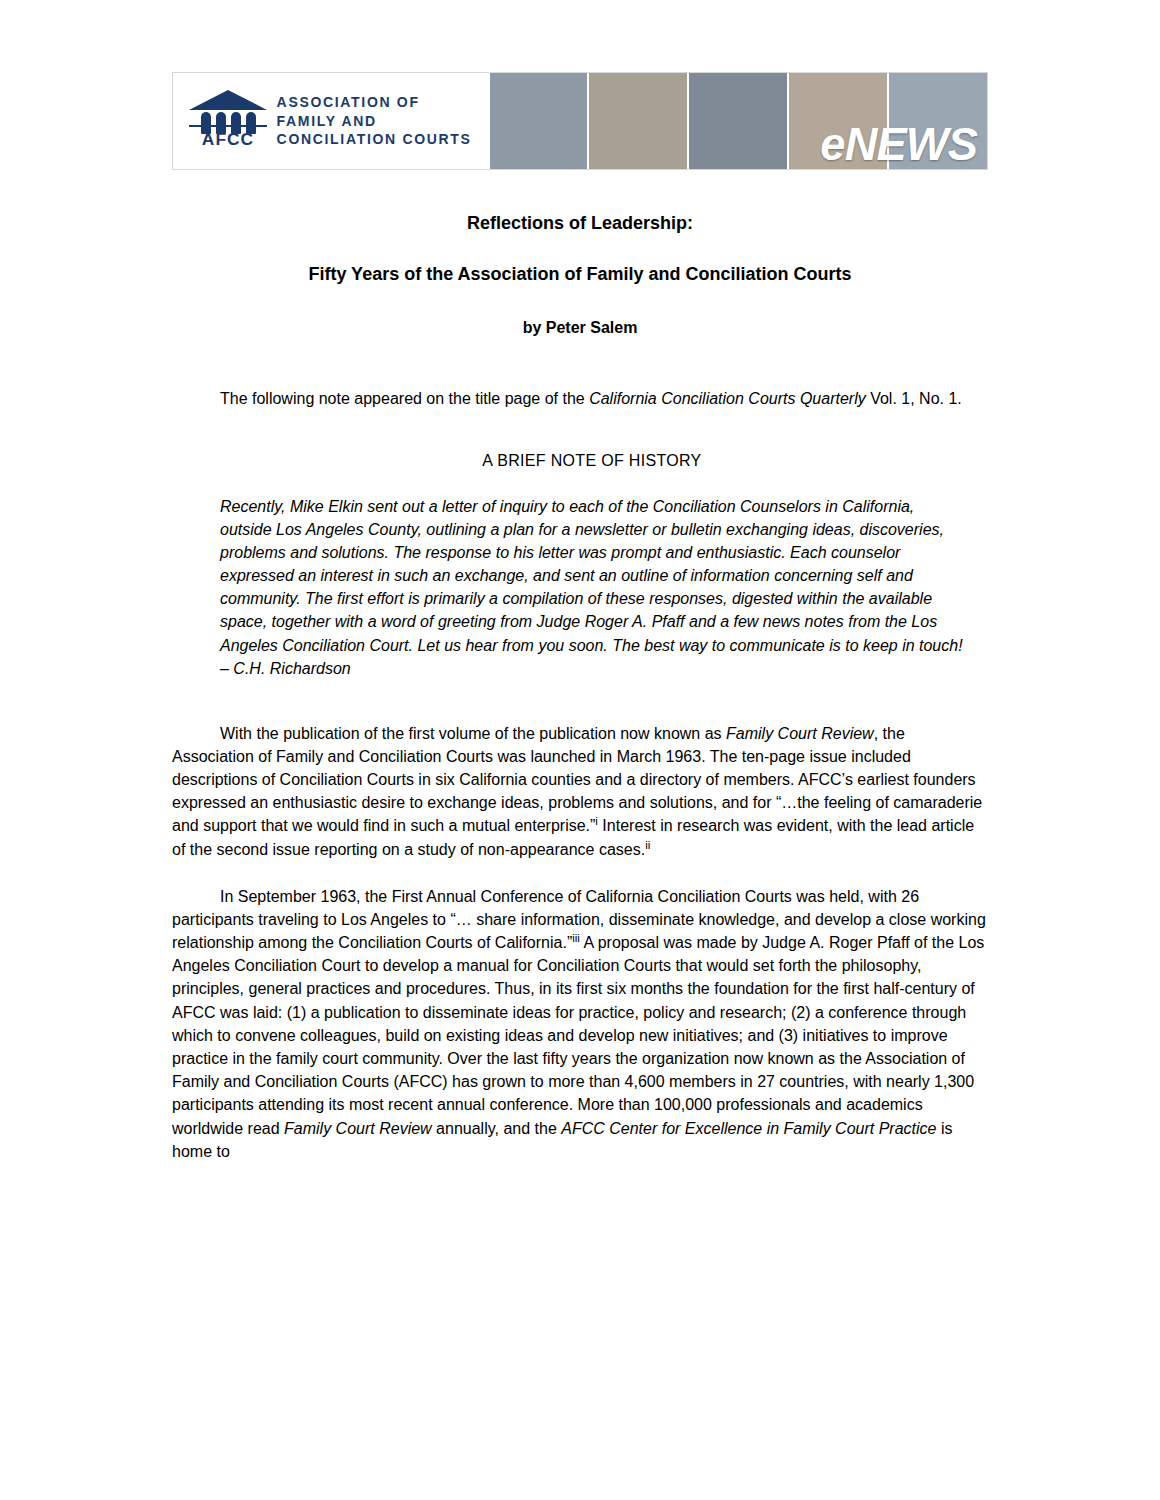AFCC
Association of
Family and
Conciliation Courts
e NEWS
Reflections of Leadership: Fifty Years of the Association of Family and Conciliation Courts
by Peter Salem
The following note appeared on the title page of the California Conciliation Courts Quarterly Vol. 1, No. 1.
A BRIEF NOTE OF HISTORY
Recently, Mike Elkin sent out a letter of inquiry to each of the Conciliation Counselors in California, outside Los Angeles County, outlining a plan for a newsletter or bulletin exchanging ideas, discoveries, problems and solutions. The response to his letter was prompt and enthusiastic. Each counselor expressed an interest in such an exchange, and sent an outline of information concerning self and community. The first effort is primarily a compilation of these responses, digested within the available space, together with a word of greeting from Judge Roger A. Pfaff and a few news notes from the Los Angeles Conciliation Court. Let us hear from you soon. The best way to communicate is to keep in touch! – C.H. Richardson
With the publication of the first volume of the publication now known as Family Court Review, the Association of Family and Conciliation Courts was launched in March 1963. The ten-page issue included descriptions of Conciliation Courts in six California counties and a directory of members. AFCC’s earliest founders expressed an enthusiastic desire to exchange ideas, problems and solutions, and for “…the feeling of camaraderie and support that we would find in such a mutual enterprise.”i Interest in research was evident, with the lead article of the second issue reporting on a study of non-appearance cases.ii
In September 1963, the First Annual Conference of California Conciliation Courts was held, with 26 participants traveling to Los Angeles to “… share information, disseminate knowledge, and develop a close working relationship among the Conciliation Courts of California.”iii A proposal was made by Judge A. Roger Pfaff of the Los Angeles Conciliation Court to develop a manual for Conciliation Courts that would set forth the philosophy, principles, general practices and procedures. Thus, in its first six months the foundation for the first half-century of AFCC was laid: (1) a publication to disseminate ideas for practice, policy and research; (2) a conference through which to convene colleagues, build on existing ideas and develop new initiatives; and (3) initiatives to improve practice in the family court community. Over the last fifty years the organization now known as the Association of Family and Conciliation Courts (AFCC) has grown to more than 4,600 members in 27 countries, with nearly 1,300 participants attending its most recent annual conference. More than 100,000 professionals and academics worldwide read Family Court Review annually, and the AFCC Center for Excellence in Family Court Practice is home to